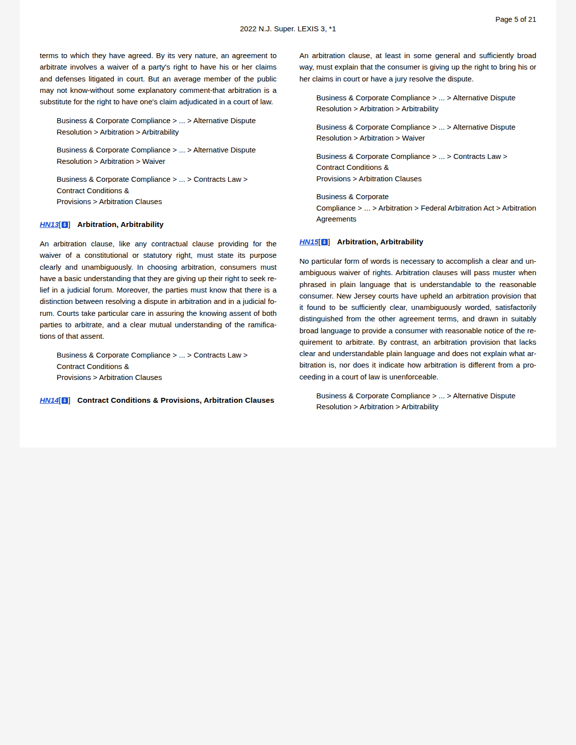Page 5 of 21
2022 N.J. Super. LEXIS 3, *1
terms to which they have agreed. By its very nature, an agreement to arbitrate involves a waiver of a party's right to have his or her claims and defenses litigated in court. But an average member of the public may not know-without some explanatory comment-that arbitration is a substitute for the right to have one's claim adjudicated in a court of law.
Business & Corporate Compliance > ... > Alternative Dispute Resolution > Arbitration > Arbitrability
Business & Corporate Compliance > ... > Alternative Dispute Resolution > Arbitration > Waiver
Business & Corporate Compliance > ... > Contracts Law > Contract Conditions &
Provisions > Arbitration Clauses
HN13[⇩] Arbitration, Arbitrability
An arbitration clause, like any contractual clause providing for the waiver of a constitutional or statutory right, must state its purpose clearly and unambiguously. In choosing arbitration, consumers must have a basic understanding that they are giving up their right to seek relief in a judicial forum. Moreover, the parties must know that there is a distinction between resolving a dispute in arbitration and in a judicial forum. Courts take particular care in assuring the knowing assent of both parties to arbitrate, and a clear mutual understanding of the ramifications of that assent.
Business & Corporate Compliance > ... > Contracts Law > Contract Conditions &
Provisions > Arbitration Clauses
HN14[⇩] Contract Conditions & Provisions, Arbitration Clauses
An arbitration clause, at least in some general and sufficiently broad way, must explain that the consumer is giving up the right to bring his or her claims in court or have a jury resolve the dispute.
Business & Corporate Compliance > ... > Alternative Dispute Resolution > Arbitration > Arbitrability
Business & Corporate Compliance > ... > Alternative Dispute Resolution > Arbitration > Waiver
Business & Corporate Compliance > ... > Contracts Law > Contract Conditions &
Provisions > Arbitration Clauses
Business & Corporate
Compliance > ... > Arbitration > Federal Arbitration Act > Arbitration Agreements
HN15[⇩] Arbitration, Arbitrability
No particular form of words is necessary to accomplish a clear and unambiguous waiver of rights. Arbitration clauses will pass muster when phrased in plain language that is understandable to the reasonable consumer. New Jersey courts have upheld an arbitration provision that it found to be sufficiently clear, unambiguously worded, satisfactorily distinguished from the other agreement terms, and drawn in suitably broad language to provide a consumer with reasonable notice of the requirement to arbitrate. By contrast, an arbitration provision that lacks clear and understandable plain language and does not explain what arbitration is, nor does it indicate how arbitration is different from a proceeding in a court of law is unenforceable.
Business & Corporate Compliance > ... > Alternative Dispute Resolution > Arbitration > Arbitrability